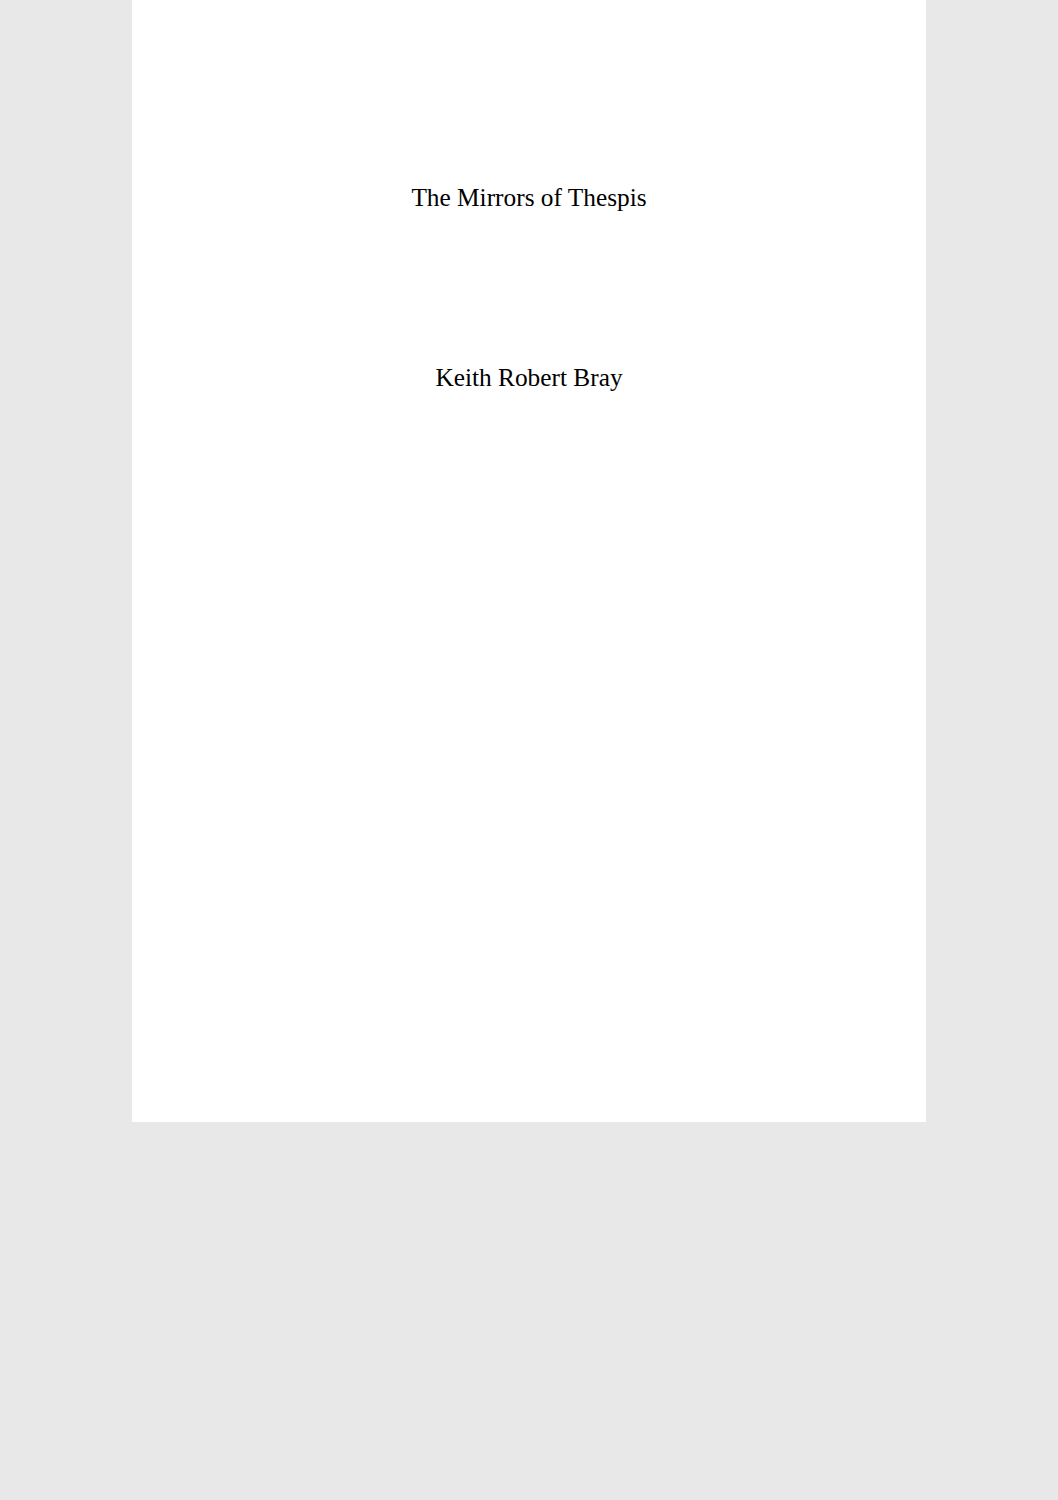The Mirrors of Thespis
Keith Robert Bray